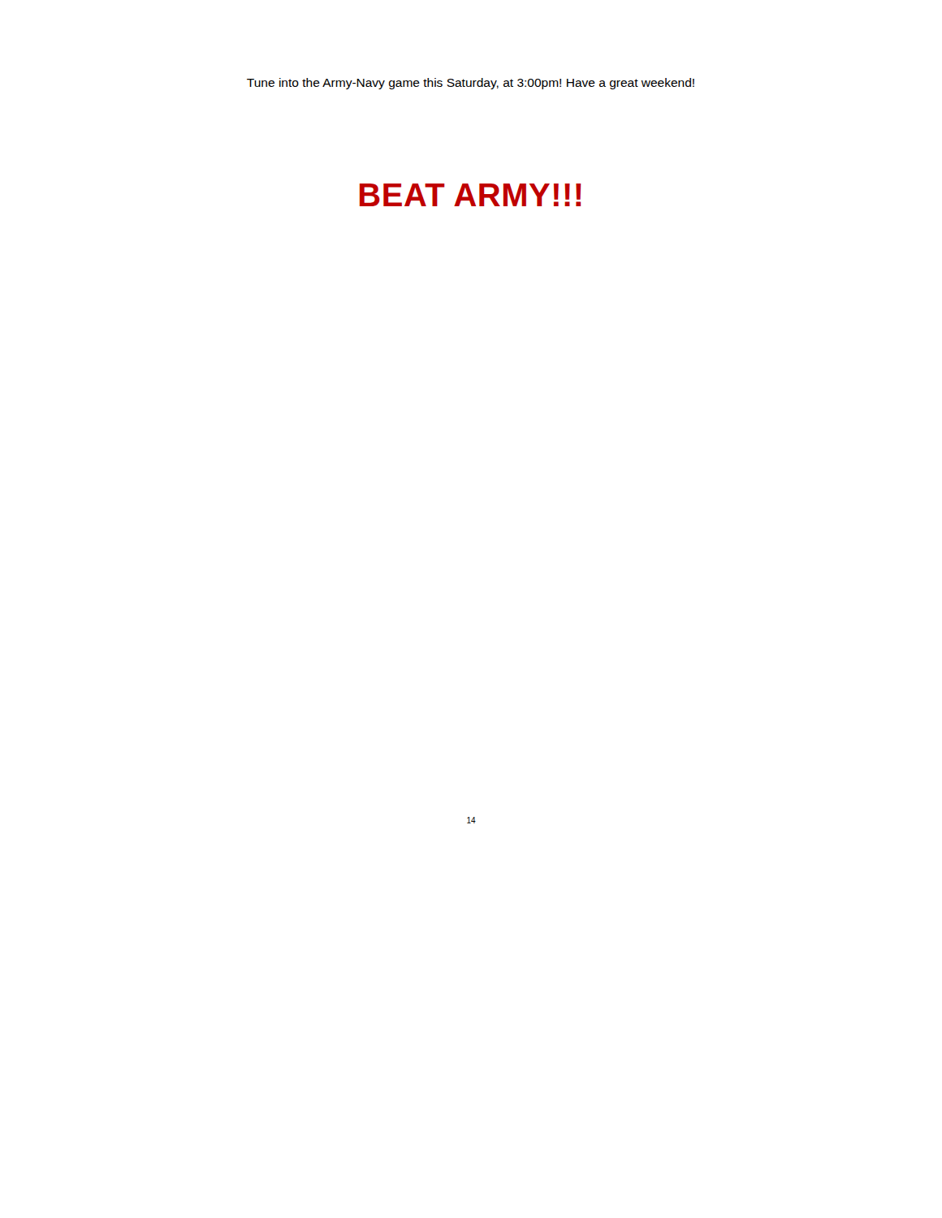Tune into the Army-Navy game this Saturday, at 3:00pm! Have a great weekend!
BEAT ARMY!!!
14